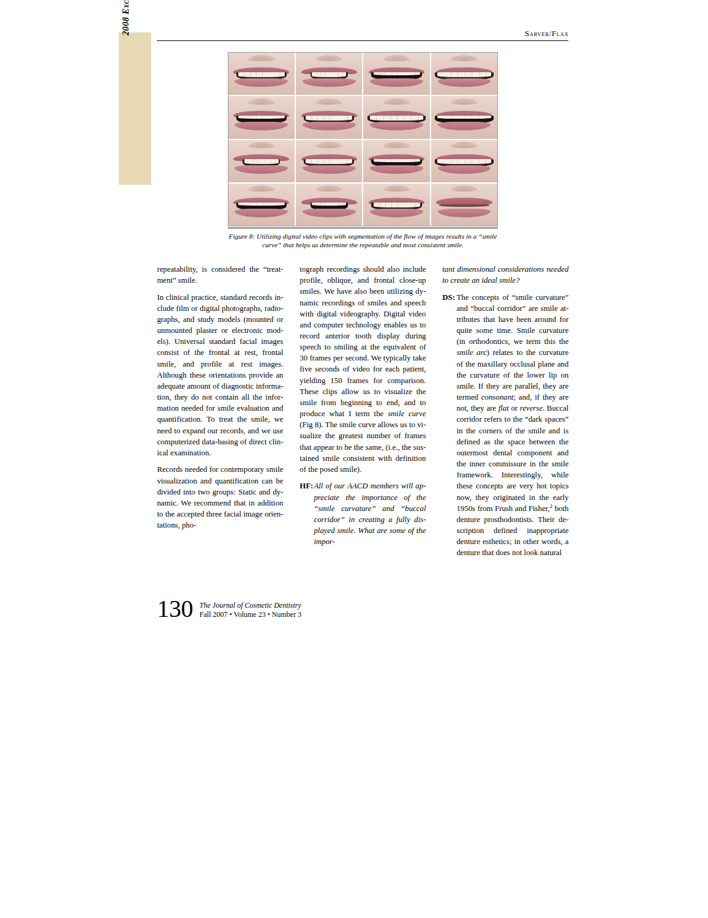2008 Excellence
Sarver/Flax
Figure 8: Utilizing digital video clips with segmentation of the flow of images results in a “smile curve” that helps us determine the repeatable and most consistent smile.
repeatability, is considered the “treatment” smile.
In clinical practice, standard records include film or digital photographs, radiographs, and study models (mounted or unmounted plaster or electronic models). Universal standard facial images consist of the frontal at rest, frontal smile, and profile at rest images. Although these orientations provide an adequate amount of diagnostic information, they do not contain all the information needed for smile evaluation and quantification. To treat the smile, we need to expand our records, and we use computerized data-basing of direct clinical examination.
Records needed for contemporary smile visualization and quantification can be divided into two groups: Static and dynamic. We recommend that in addition to the accepted three facial image orientations, pho-
tograph recordings should also include profile, oblique, and frontal close-up smiles. We have also been utilizing dynamic recordings of smiles and speech with digital videography. Digital video and computer technology enables us to record anterior tooth display during speech to smiling at the equivalent of 30 frames per second. We typically take five seconds of video for each patient, yielding 150 frames for comparison. These clips allow us to visualize the smile from beginning to end, and to produce what I term the smile curve (Fig 8). The smile curve allows us to visualize the greatest number of frames that appear to be the same, (i.e., the sustained smile consistent with definition of the posed smile).
HF:
All of our AACD members will appreciate the importance of the “smile curvature” and “buccal corridor” in creating a fully displayed smile. What are some of the impor-
tant dimensional considerations needed to create an ideal smile?
DS:
The concepts of “smile curvature” and “buccal corridor” are smile attributes that have been around for quite some time. Smile curvature (in orthodontics, we term this the smile arc) relates to the curvature of the maxillary occlusal plane and the curvature of the lower lip on smile. If they are parallel, they are termed consonant; and, if they are not, they are flat or reverse. Buccal corridor refers to the “dark spaces” in the corners of the smile and is defined as the space between the outermost dental component and the inner commissure in the smile framework. Interestingly, while these concepts are very hot topics now, they originated in the early 1950s from Frush and Fisher,2 both denture prosthodontists. Their description defined inappropriate denture esthetics; in other words, a denture that does not look natural
130
The Journal of Cosmetic Dentistry
Fall 2007 • Volume 23 • Number 3